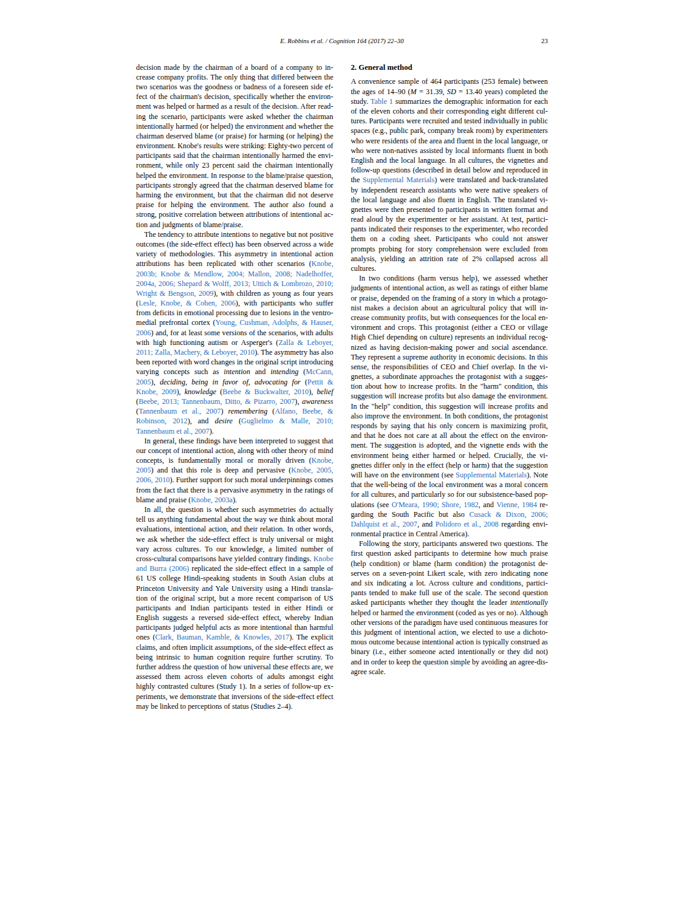E. Robbins et al. / Cognition 164 (2017) 22–30 23
decision made by the chairman of a board of a company to increase company profits. The only thing that differed between the two scenarios was the goodness or badness of a foreseen side effect of the chairman's decision, specifically whether the environment was helped or harmed as a result of the decision. After reading the scenario, participants were asked whether the chairman intentionally harmed (or helped) the environment and whether the chairman deserved blame (or praise) for harming (or helping) the environment. Knobe's results were striking: Eighty-two percent of participants said that the chairman intentionally harmed the environment, while only 23 percent said the chairman intentionally helped the environment. In response to the blame/praise question, participants strongly agreed that the chairman deserved blame for harming the environment, but that the chairman did not deserve praise for helping the environment. The author also found a strong, positive correlation between attributions of intentional action and judgments of blame/praise.
The tendency to attribute intentions to negative but not positive outcomes (the side-effect effect) has been observed across a wide variety of methodologies. This asymmetry in intentional action attributions has been replicated with other scenarios (Knobe, 2003b; Knobe & Mendlow, 2004; Mallon, 2008; Nadelhoffer, 2004a, 2006; Shepard & Wolff, 2013; Uttich & Lombrozo, 2010; Wright & Bengson, 2009), with children as young as four years (Lesle, Knobe, & Cohen, 2006), with participants who suffer from deficits in emotional processing due to lesions in the ventromedial prefrontal cortex (Young, Cushman, Adolphs, & Hauser, 2006) and, for at least some versions of the scenarios, with adults with high functioning autism or Asperger's (Zalla & Leboyer, 2011; Zalla, Machery, & Leboyer, 2010). The asymmetry has also been reported with word changes in the original script introducing varying concepts such as intention and intending (McCann, 2005), deciding, being in favor of, advocating for (Pettit & Knobe, 2009), knowledge (Beebe & Buckwalter, 2010), belief (Beebe, 2013; Tannenbaum, Ditto, & Pizarro, 2007), awareness (Tannenbaum et al., 2007) remembering (Alfano, Beebe, & Robinson, 2012), and desire (Guglielmo & Malle, 2010; Tannenbaum et al., 2007).
In general, these findings have been interpreted to suggest that our concept of intentional action, along with other theory of mind concepts, is fundamentally moral or morally driven (Knobe, 2005) and that this role is deep and pervasive (Knobe, 2005, 2006, 2010). Further support for such moral underpinnings comes from the fact that there is a pervasive asymmetry in the ratings of blame and praise (Knobe, 2003a).
In all, the question is whether such asymmetries do actually tell us anything fundamental about the way we think about moral evaluations, intentional action, and their relation. In other words, we ask whether the side-effect effect is truly universal or might vary across cultures. To our knowledge, a limited number of cross-cultural comparisons have yielded contrary findings. Knobe and Burra (2006) replicated the side-effect effect in a sample of 61 US college Hindi-speaking students in South Asian clubs at Princeton University and Yale University using a Hindi translation of the original script, but a more recent comparison of US participants and Indian participants tested in either Hindi or English suggests a reversed side-effect effect, whereby Indian participants judged helpful acts as more intentional than harmful ones (Clark, Bauman, Kamble, & Knowles, 2017). The explicit claims, and often implicit assumptions, of the side-effect effect as being intrinsic to human cognition require further scrutiny. To further address the question of how universal these effects are, we assessed them across eleven cohorts of adults amongst eight highly contrasted cultures (Study 1). In a series of follow-up experiments, we demonstrate that inversions of the side-effect effect may be linked to perceptions of status (Studies 2–4).
2. General method
A convenience sample of 464 participants (253 female) between the ages of 14–90 (M = 31.39, SD = 13.40 years) completed the study. Table 1 summarizes the demographic information for each of the eleven cohorts and their corresponding eight different cultures. Participants were recruited and tested individually in public spaces (e.g., public park, company break room) by experimenters who were residents of the area and fluent in the local language, or who were non-natives assisted by local informants fluent in both English and the local language. In all cultures, the vignettes and follow-up questions (described in detail below and reproduced in the Supplemental Materials) were translated and back-translated by independent research assistants who were native speakers of the local language and also fluent in English. The translated vignettes were then presented to participants in written format and read aloud by the experimenter or her assistant. At test, participants indicated their responses to the experimenter, who recorded them on a coding sheet. Participants who could not answer prompts probing for story comprehension were excluded from analysis, yielding an attrition rate of 2% collapsed across all cultures.
In two conditions (harm versus help), we assessed whether judgments of intentional action, as well as ratings of either blame or praise, depended on the framing of a story in which a protagonist makes a decision about an agricultural policy that will increase community profits, but with consequences for the local environment and crops. This protagonist (either a CEO or village High Chief depending on culture) represents an individual recognized as having decision-making power and social ascendance. They represent a supreme authority in economic decisions. In this sense, the responsibilities of CEO and Chief overlap. In the vignettes, a subordinate approaches the protagonist with a suggestion about how to increase profits. In the "harm" condition, this suggestion will increase profits but also damage the environment. In the "help" condition, this suggestion will increase profits and also improve the environment. In both conditions, the protagonist responds by saying that his only concern is maximizing profit, and that he does not care at all about the effect on the environment. The suggestion is adopted, and the vignette ends with the environment being either harmed or helped. Crucially, the vignettes differ only in the effect (help or harm) that the suggestion will have on the environment (see Supplemental Materials). Note that the well-being of the local environment was a moral concern for all cultures, and particularly so for our subsistence-based populations (see O'Meara, 1990; Shore, 1982, and Vienne, 1984 regarding the South Pacific but also Cusack & Dixon, 2006; Dahlquist et al., 2007, and Polidoro et al., 2008 regarding environmental practice in Central America).
Following the story, participants answered two questions. The first question asked participants to determine how much praise (help condition) or blame (harm condition) the protagonist deserves on a seven-point Likert scale, with zero indicating none and six indicating a lot. Across culture and conditions, participants tended to make full use of the scale. The second question asked participants whether they thought the leader intentionally helped or harmed the environment (coded as yes or no). Although other versions of the paradigm have used continuous measures for this judgment of intentional action, we elected to use a dichotomous outcome because intentional action is typically construed as binary (i.e., either someone acted intentionally or they did not) and in order to keep the question simple by avoiding an agree-disagree scale.